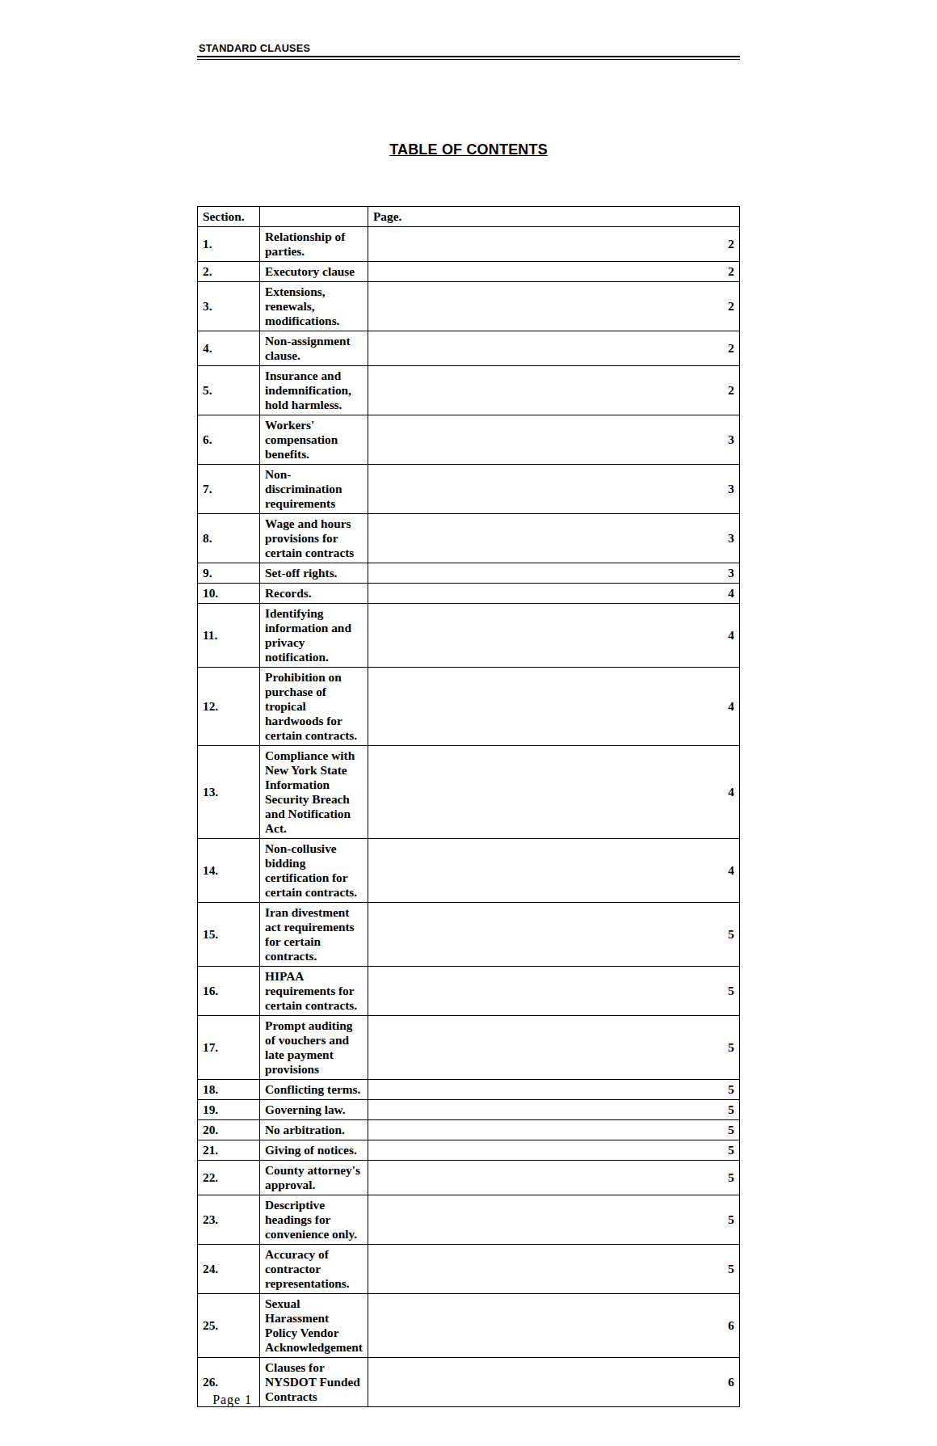STANDARD CLAUSES
TABLE OF CONTENTS
| Section. | | Page. |
| --- | --- | --- |
| 1. | Relationship of parties. | 2 |
| 2. | Executory clause | 2 |
| 3. | Extensions, renewals, modifications. | 2 |
| 4. | Non-assignment clause. | 2 |
| 5. | Insurance and indemnification, hold harmless. | 2 |
| 6. | Workers' compensation benefits. | 3 |
| 7. | Non-discrimination requirements | 3 |
| 8. | Wage and hours provisions for certain contracts | 3 |
| 9. | Set-off rights. | 3 |
| 10. | Records. | 4 |
| 11. | Identifying information and privacy notification. | 4 |
| 12. | Prohibition on purchase of tropical hardwoods for certain contracts. | 4 |
| 13. | Compliance with New York State Information Security Breach and Notification Act. | 4 |
| 14. | Non-collusive bidding certification for certain contracts. | 4 |
| 15. | Iran divestment act requirements for certain contracts. | 5 |
| 16. | HIPAA requirements for certain contracts. | 5 |
| 17. | Prompt auditing of vouchers and late payment provisions | 5 |
| 18. | Conflicting terms. | 5 |
| 19. | Governing law. | 5 |
| 20. | No arbitration. | 5 |
| 21. | Giving of notices. | 5 |
| 22. | County attorney's approval. | 5 |
| 23. | Descriptive headings for convenience only. | 5 |
| 24. | Accuracy of contractor representations. | 5 |
| 25. | Sexual Harassment Policy Vendor Acknowledgement | 6 |
| 26. | Clauses for NYSDOT Funded Contracts | 6 |
Page 1